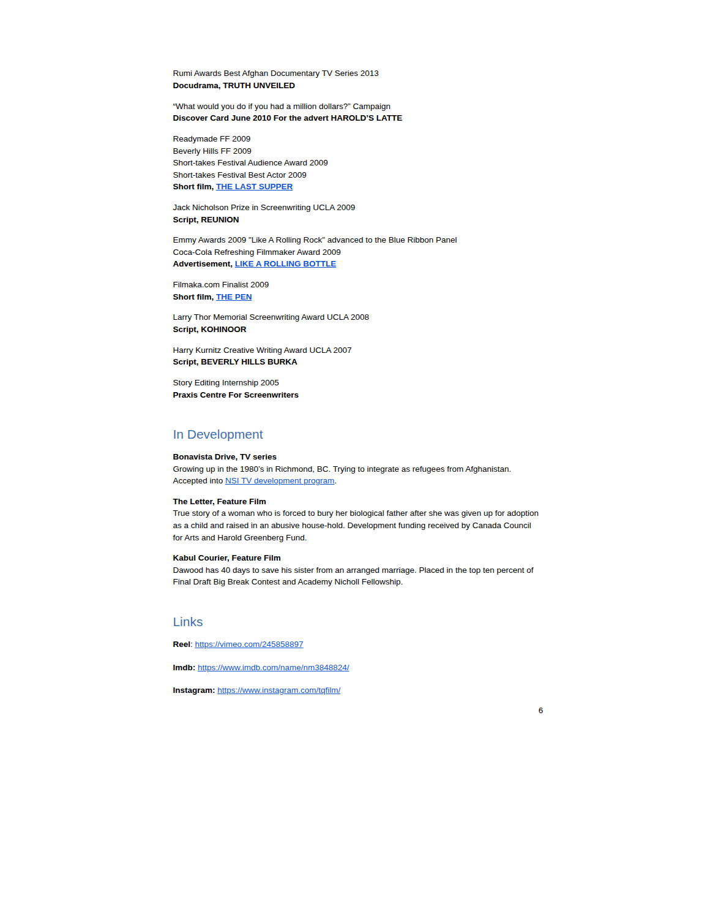Rumi Awards Best Afghan Documentary TV Series 2013 Docudrama, TRUTH UNVEILED
“What would you do if you had a million dollars?” Campaign Discover Card June 2010 For the advert HAROLD’S LATTE
Readymade FF 2009 Beverly Hills FF 2009 Short-takes Festival Audience Award 2009 Short-takes Festival Best Actor 2009 Short film, THE LAST SUPPER
Jack Nicholson Prize in Screenwriting UCLA 2009 Script, REUNION
Emmy Awards 2009 "Like A Rolling Rock" advanced to the Blue Ribbon Panel Coca-Cola Refreshing Filmmaker Award 2009 Advertisement, LIKE A ROLLING BOTTLE
Filmaka.com Finalist 2009 Short film, THE PEN
Larry Thor Memorial Screenwriting Award UCLA 2008 Script, KOHINOOR
Harry Kurnitz Creative Writing Award UCLA 2007 Script, BEVERLY HILLS BURKA
Story Editing Internship 2005 Praxis Centre For Screenwriters
In Development
Bonavista Drive, TV series Growing up in the 1980’s in Richmond, BC. Trying to integrate as refugees from Afghanistan. Accepted into NSI TV development program.
The Letter, Feature Film True story of a woman who is forced to bury her biological father after she was given up for adoption as a child and raised in an abusive house-hold. Development funding received by Canada Council for Arts and Harold Greenberg Fund.
Kabul Courier, Feature Film Dawood has 40 days to save his sister from an arranged marriage. Placed in the top ten percent of Final Draft Big Break Contest and Academy Nicholl Fellowship.
Links
Reel: https://vimeo.com/245858897
Imdb: https://www.imdb.com/name/nm3848824/
Instagram: https://www.instagram.com/tqfilm/
6